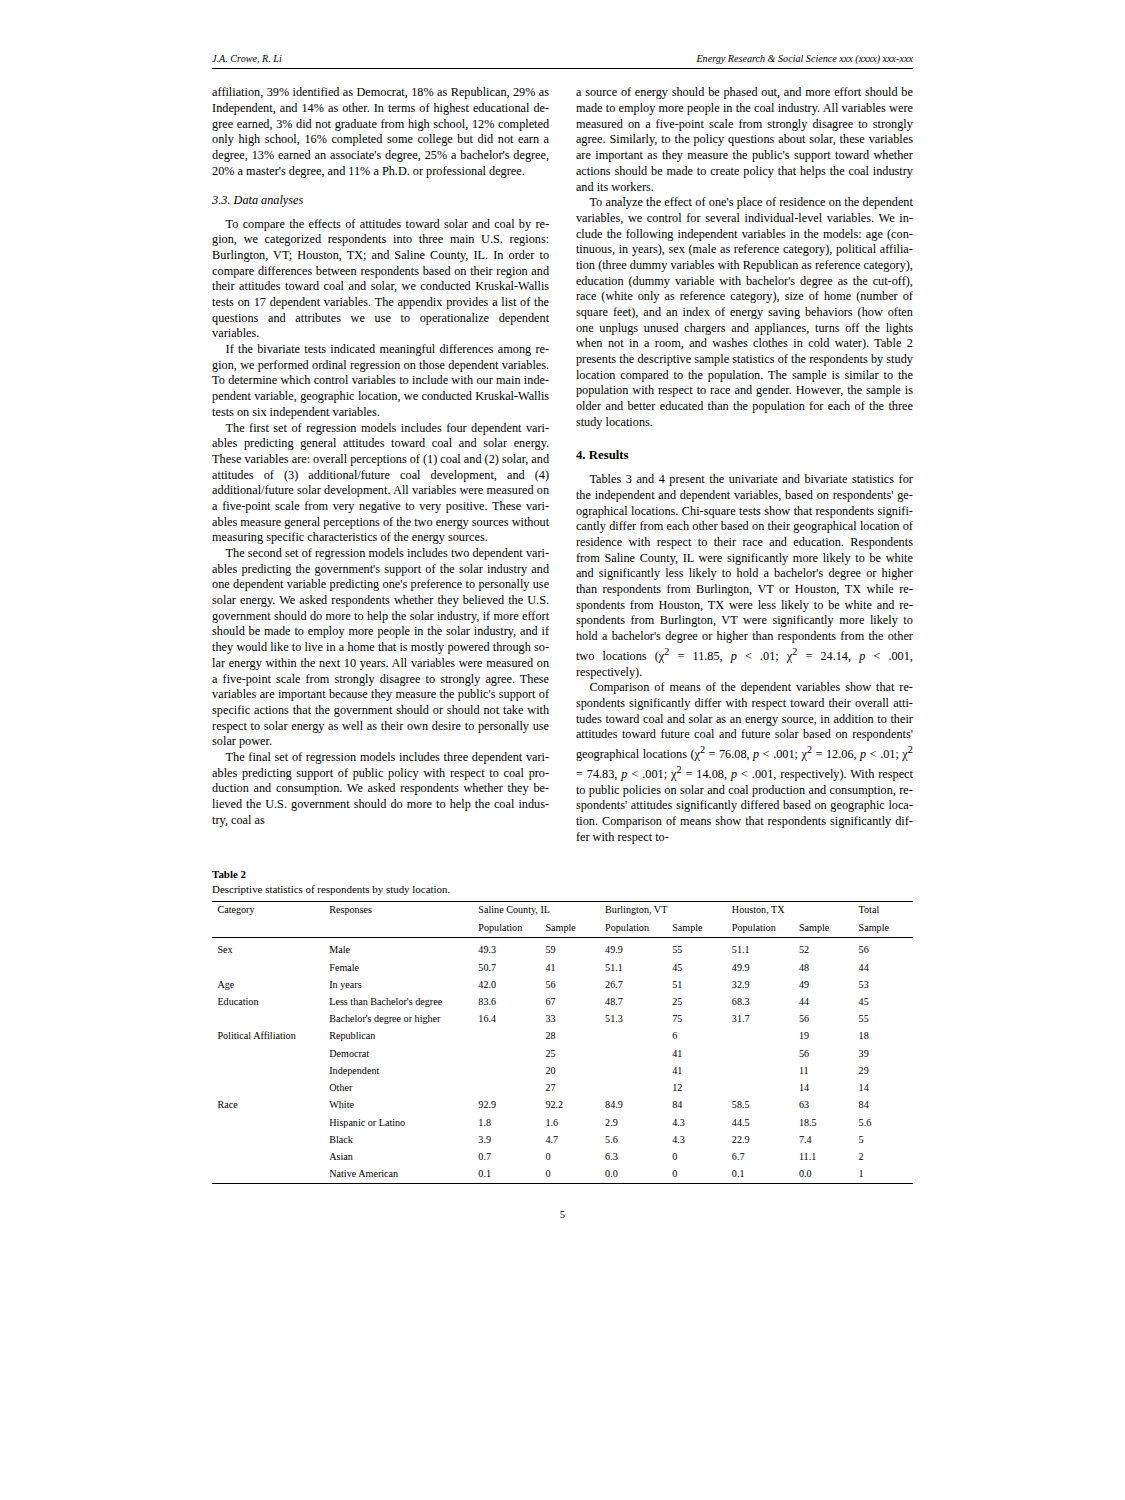J.A. Crowe, R. Li
Energy Research & Social Science xxx (xxxx) xxx-xxx
affiliation, 39% identified as Democrat, 18% as Republican, 29% as Independent, and 14% as other. In terms of highest educational degree earned, 3% did not graduate from high school, 12% completed only high school, 16% completed some college but did not earn a degree, 13% earned an associate's degree, 25% a bachelor's degree, 20% a master's degree, and 11% a Ph.D. or professional degree.
3.3. Data analyses
To compare the effects of attitudes toward solar and coal by region, we categorized respondents into three main U.S. regions: Burlington, VT; Houston, TX; and Saline County, IL. In order to compare differences between respondents based on their region and their attitudes toward coal and solar, we conducted Kruskal-Wallis tests on 17 dependent variables. The appendix provides a list of the questions and attributes we use to operationalize dependent variables.
If the bivariate tests indicated meaningful differences among region, we performed ordinal regression on those dependent variables. To determine which control variables to include with our main independent variable, geographic location, we conducted Kruskal-Wallis tests on six independent variables.
The first set of regression models includes four dependent variables predicting general attitudes toward coal and solar energy. These variables are: overall perceptions of (1) coal and (2) solar, and attitudes of (3) additional/future coal development, and (4) additional/future solar development. All variables were measured on a five-point scale from very negative to very positive. These variables measure general perceptions of the two energy sources without measuring specific characteristics of the energy sources.
The second set of regression models includes two dependent variables predicting the government's support of the solar industry and one dependent variable predicting one's preference to personally use solar energy. We asked respondents whether they believed the U.S. government should do more to help the solar industry, if more effort should be made to employ more people in the solar industry, and if they would like to live in a home that is mostly powered through solar energy within the next 10 years. All variables were measured on a five-point scale from strongly disagree to strongly agree. These variables are important because they measure the public's support of specific actions that the government should or should not take with respect to solar energy as well as their own desire to personally use solar power.
The final set of regression models includes three dependent variables predicting support of public policy with respect to coal production and consumption. We asked respondents whether they believed the U.S. government should do more to help the coal industry, coal as
a source of energy should be phased out, and more effort should be made to employ more people in the coal industry. All variables were measured on a five-point scale from strongly disagree to strongly agree. Similarly, to the policy questions about solar, these variables are important as they measure the public's support toward whether actions should be made to create policy that helps the coal industry and its workers.
To analyze the effect of one's place of residence on the dependent variables, we control for several individual-level variables. We include the following independent variables in the models: age (continuous, in years), sex (male as reference category), political affiliation (three dummy variables with Republican as reference category), education (dummy variable with bachelor's degree as the cut-off), race (white only as reference category), size of home (number of square feet), and an index of energy saving behaviors (how often one unplugs unused chargers and appliances, turns off the lights when not in a room, and washes clothes in cold water). Table 2 presents the descriptive sample statistics of the respondents by study location compared to the population. The sample is similar to the population with respect to race and gender. However, the sample is older and better educated than the population for each of the three study locations.
4. Results
Tables 3 and 4 present the univariate and bivariate statistics for the independent and dependent variables, based on respondents' geographical locations. Chi-square tests show that respondents significantly differ from each other based on their geographical location of residence with respect to their race and education. Respondents from Saline County, IL were significantly more likely to be white and significantly less likely to hold a bachelor's degree or higher than respondents from Burlington, VT or Houston, TX while respondents from Houston, TX were less likely to be white and respondents from Burlington, VT were significantly more likely to hold a bachelor's degree or higher than respondents from the other two locations (χ2 = 11.85, p < .01; χ2 = 24.14, p < .001, respectively).
Comparison of means of the dependent variables show that respondents significantly differ with respect toward their overall attitudes toward coal and solar as an energy source, in addition to their attitudes toward future coal and future solar based on respondents' geographical locations (χ2 = 76.08, p < .001; χ2 = 12.06, p < .01; χ2 = 74.83, p < .001; χ2 = 14.08, p < .001, respectively). With respect to public policies on solar and coal production and consumption, respondents' attitudes significantly differed based on geographic location. Comparison of means show that respondents significantly differ with respect to-
Table 2
Descriptive statistics of respondents by study location.
| Category | Responses | Saline County, IL | Burlington, VT | Houston, TX | Total |
| --- | --- | --- | --- | --- | --- |
| | | Population | Sample | Population | Sample | Population | Sample | Sample |
| Sex | Male | 49.3 | 59 | 49.9 | 55 | 51.1 | 52 | 56 |
| | Female | 50.7 | 41 | 51.1 | 45 | 49.9 | 48 | 44 |
| Age | In years | 42.0 | 56 | 26.7 | 51 | 32.9 | 49 | 53 |
| Education | Less than Bachelor's degree | 83.6 | 67 | 48.7 | 25 | 68.3 | 44 | 45 |
| | Bachelor's degree or higher | 16.4 | 33 | 51.3 | 75 | 31.7 | 56 | 55 |
| Political Affiliation | Republican | | 28 | | 6 | | 19 | 18 |
| | Democrat | | 25 | | 41 | | 56 | 39 |
| | Independent | | 20 | | 41 | | 11 | 29 |
| | Other | | 27 | | 12 | | 14 | 14 |
| Race | White | 92.9 | 92.2 | 84.9 | 84 | 58.5 | 63 | 84 |
| | Hispanic or Latino | 1.8 | 1.6 | 2.9 | 4.3 | 44.5 | 18.5 | 5.6 |
| | Black | 3.9 | 4.7 | 5.6 | 4.3 | 22.9 | 7.4 | 5 |
| | Asian | 0.7 | 0 | 6.3 | 0 | 6.7 | 11.1 | 2 |
| | Native American | 0.1 | 0 | 0.0 | 0 | 0.1 | 0.0 | 1 |
5